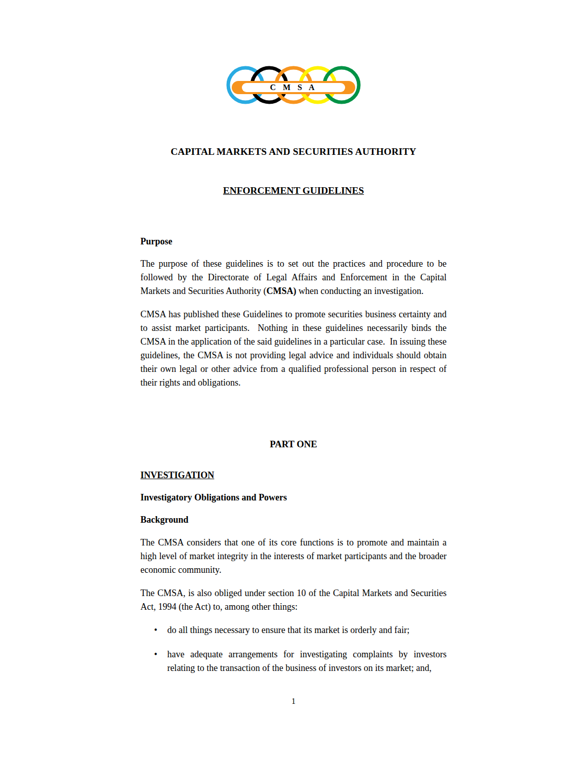C M S A
CAPITAL MARKETS AND SECURITIES AUTHORITY
ENFORCEMENT GUIDELINES
Purpose
The purpose of these guidelines is to set out the practices and procedure to be followed by the Directorate of Legal Affairs and Enforcement in the Capital Markets and Securities Authority (CMSA) when conducting an investigation.
CMSA has published these Guidelines to promote securities business certainty and to assist market participants. Nothing in these guidelines necessarily binds the CMSA in the application of the said guidelines in a particular case. In issuing these guidelines, the CMSA is not providing legal advice and individuals should obtain their own legal or other advice from a qualified professional person in respect of their rights and obligations.
PART ONE
INVESTIGATION
Investigatory Obligations and Powers
Background
The CMSA considers that one of its core functions is to promote and maintain a high level of market integrity in the interests of market participants and the broader economic community.
The CMSA, is also obliged under section 10 of the Capital Markets and Securities Act, 1994 (the Act) to, among other things:
do all things necessary to ensure that its market is orderly and fair;
have adequate arrangements for investigating complaints by investors relating to the transaction of the business of investors on its market; and,
1